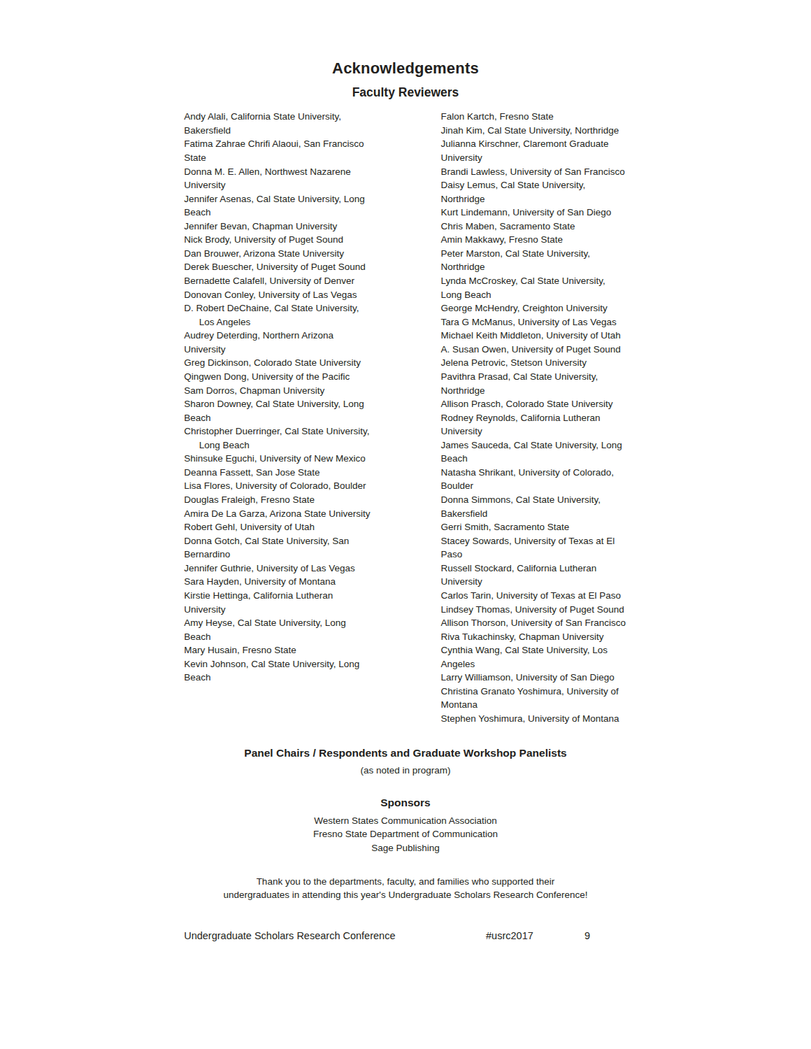Acknowledgements
Faculty Reviewers
Andy Alali, California State University, Bakersfield
Fatima Zahrae Chrifi Alaoui, San Francisco State
Donna M. E. Allen, Northwest Nazarene University
Jennifer Asenas, Cal State University, Long Beach
Jennifer Bevan, Chapman University
Nick Brody, University of Puget Sound
Dan Brouwer, Arizona State University
Derek Buescher, University of Puget Sound
Bernadette Calafell, University of Denver
Donovan Conley, University of Las Vegas
D. Robert DeChaine, Cal State University,Los Angeles
Audrey Deterding, Northern Arizona University
Greg Dickinson, Colorado State University
Qingwen Dong, University of the Pacific
Sam Dorros, Chapman University
Sharon Downey, Cal State University, Long Beach
Christopher Duerringer, Cal State University,Long Beach
Shinsuke Eguchi, University of New Mexico
Deanna Fassett, San Jose State
Lisa Flores, University of Colorado, Boulder
Douglas Fraleigh, Fresno State
Amira De La Garza, Arizona State University
Robert Gehl, University of Utah
Donna Gotch, Cal State University, San Bernardino
Jennifer Guthrie, University of Las Vegas
Sara Hayden, University of Montana
Kirstie Hettinga, California Lutheran University
Amy Heyse, Cal State University, Long Beach
Mary Husain, Fresno State
Kevin Johnson, Cal State University, Long Beach
Falon Kartch, Fresno State
Jinah Kim, Cal State University, Northridge
Julianna Kirschner, Claremont Graduate University
Brandi Lawless, University of San Francisco
Daisy Lemus, Cal State University, Northridge
Kurt Lindemann, University of San Diego
Chris Maben, Sacramento State
Amin Makkawy, Fresno State
Peter Marston, Cal State University, Northridge
Lynda McCroskey, Cal State University, Long Beach
George McHendry, Creighton University
Tara G McManus, University of Las Vegas
Michael Keith Middleton, University of Utah
A. Susan Owen, University of Puget Sound
Jelena Petrovic, Stetson University
Pavithra Prasad, Cal State University, Northridge
Allison Prasch, Colorado State University
Rodney Reynolds, California Lutheran University
James Sauceda, Cal State University, Long Beach
Natasha Shrikant, University of Colorado, Boulder
Donna Simmons, Cal State University, Bakersfield
Gerri Smith, Sacramento State
Stacey Sowards, University of Texas at El Paso
Russell Stockard, California Lutheran University
Carlos Tarin, University of Texas at El Paso
Lindsey Thomas, University of Puget Sound
Allison Thorson, University of San Francisco
Riva Tukachinsky, Chapman University
Cynthia Wang, Cal State University, Los Angeles
Larry Williamson, University of San Diego
Christina Granato Yoshimura, University of Montana
Stephen Yoshimura, University of Montana
Panel Chairs / Respondents and Graduate Workshop Panelists
(as noted in program)
Sponsors
Western States Communication Association
Fresno State Department of Communication
Sage Publishing
Thank you to the departments, faculty, and families who supported their
undergraduates in attending this year's Undergraduate Scholars Research Conference!
Undergraduate Scholars Research Conference #usrc2017 9